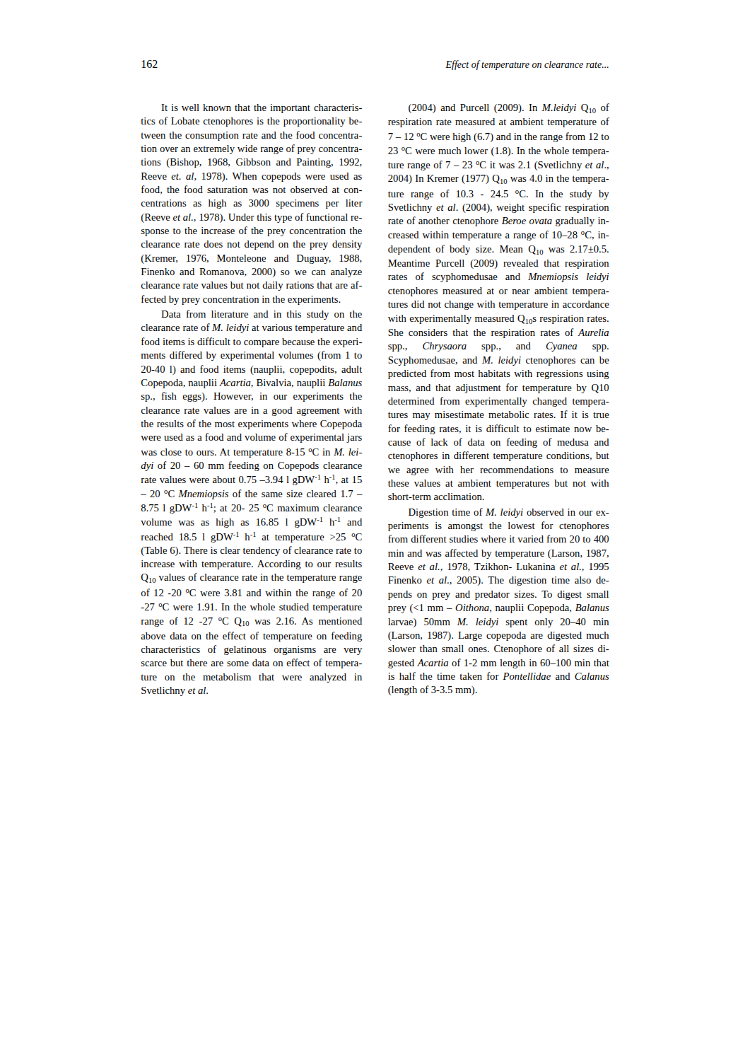162
Effect of temperature on clearance rate...
It is well known that the important characteristics of Lobate ctenophores is the proportionality between the consumption rate and the food concentration over an extremely wide range of prey concentrations (Bishop, 1968, Gibbson and Painting, 1992, Reeve et. al, 1978). When copepods were used as food, the food saturation was not observed at concentrations as high as 3000 specimens per liter (Reeve et al., 1978). Under this type of functional response to the increase of the prey concentration the clearance rate does not depend on the prey density (Kremer, 1976, Monteleone and Duguay, 1988, Finenko and Romanova, 2000) so we can analyze clearance rate values but not daily rations that are affected by prey concentration in the experiments.
Data from literature and in this study on the clearance rate of M. leidyi at various temperature and food items is difficult to compare because the experiments differed by experimental volumes (from 1 to 20-40 l) and food items (nauplii, copepodits, adult Copepoda, nauplii Acartia, Bivalvia, nauplii Balanus sp., fish eggs). However, in our experiments the clearance rate values are in a good agreement with the results of the most experiments where Copepoda were used as a food and volume of experimental jars was close to ours. At temperature 8-15 oC in M. leidyi of 20 – 60 mm feeding on Copepods clearance rate values were about 0.75 –3.94 l gDW-1 h-1, at 15 – 20 oC Mnemiopsis of the same size cleared 1.7 – 8.75 l gDW-1 h-1; at 20- 25 oC maximum clearance volume was as high as 16.85 l gDW-1 h-1 and reached 18.5 l gDW-1 h-1 at temperature >25 oC (Table 6). There is clear tendency of clearance rate to increase with temperature. According to our results Q10 values of clearance rate in the temperature range of 12 -20 oC were 3.81 and within the range of 20 -27 oC were 1.91. In the whole studied temperature range of 12 -27 oC Q10 was 2.16. As mentioned above data on the effect of temperature on feeding characteristics of gelatinous organisms are very scarce but there are some data on effect of temperature on the metabolism that were analyzed in Svetlichny et al.
(2004) and Purcell (2009). In M.leidyi Q10 of respiration rate measured at ambient temperature of 7 – 12 oC were high (6.7) and in the range from 12 to 23 oC were much lower (1.8). In the whole temperature range of 7 – 23 oC it was 2.1 (Svetlichny et al., 2004) In Kremer (1977) Q10 was 4.0 in the temperature range of 10.3 - 24.5 oC. In the study by Svetlichny et al. (2004), weight specific respiration rate of another ctenophore Beroe ovata gradually increased within temperature a range of 10–28 oC, independent of body size. Mean Q10 was 2.17±0.5. Meantime Purcell (2009) revealed that respiration rates of scyphomedusae and Mnemiopsis leidyi ctenophores measured at or near ambient temperatures did not change with temperature in accordance with experimentally measured Q10s respiration rates. She considers that the respiration rates of Aurelia spp., Chrysaora spp., and Cyanea spp. Scyphomedusae, and M. leidyi ctenophores can be predicted from most habitats with regressions using mass, and that adjustment for temperature by Q10 determined from experimentally changed temperatures may misestimate metabolic rates. If it is true for feeding rates, it is difficult to estimate now because of lack of data on feeding of medusa and ctenophores in different temperature conditions, but we agree with her recommendations to measure these values at ambient temperatures but not with short-term acclimation.
Digestion time of M. leidyi observed in our experiments is amongst the lowest for ctenophores from different studies where it varied from 20 to 400 min and was affected by temperature (Larson, 1987, Reeve et al., 1978, Tzikhon- Lukanina et al., 1995 Finenko et al., 2005). The digestion time also depends on prey and predator sizes. To digest small prey (<1 mm – Oithona, nauplii Copepoda, Balanus larvae) 50mm M. leidyi spent only 20–40 min (Larson, 1987). Large copepoda are digested much slower than small ones. Ctenophore of all sizes digested Acartia of 1-2 mm length in 60–100 min that is half the time taken for Pontellidae and Calanus (length of 3-3.5 mm).